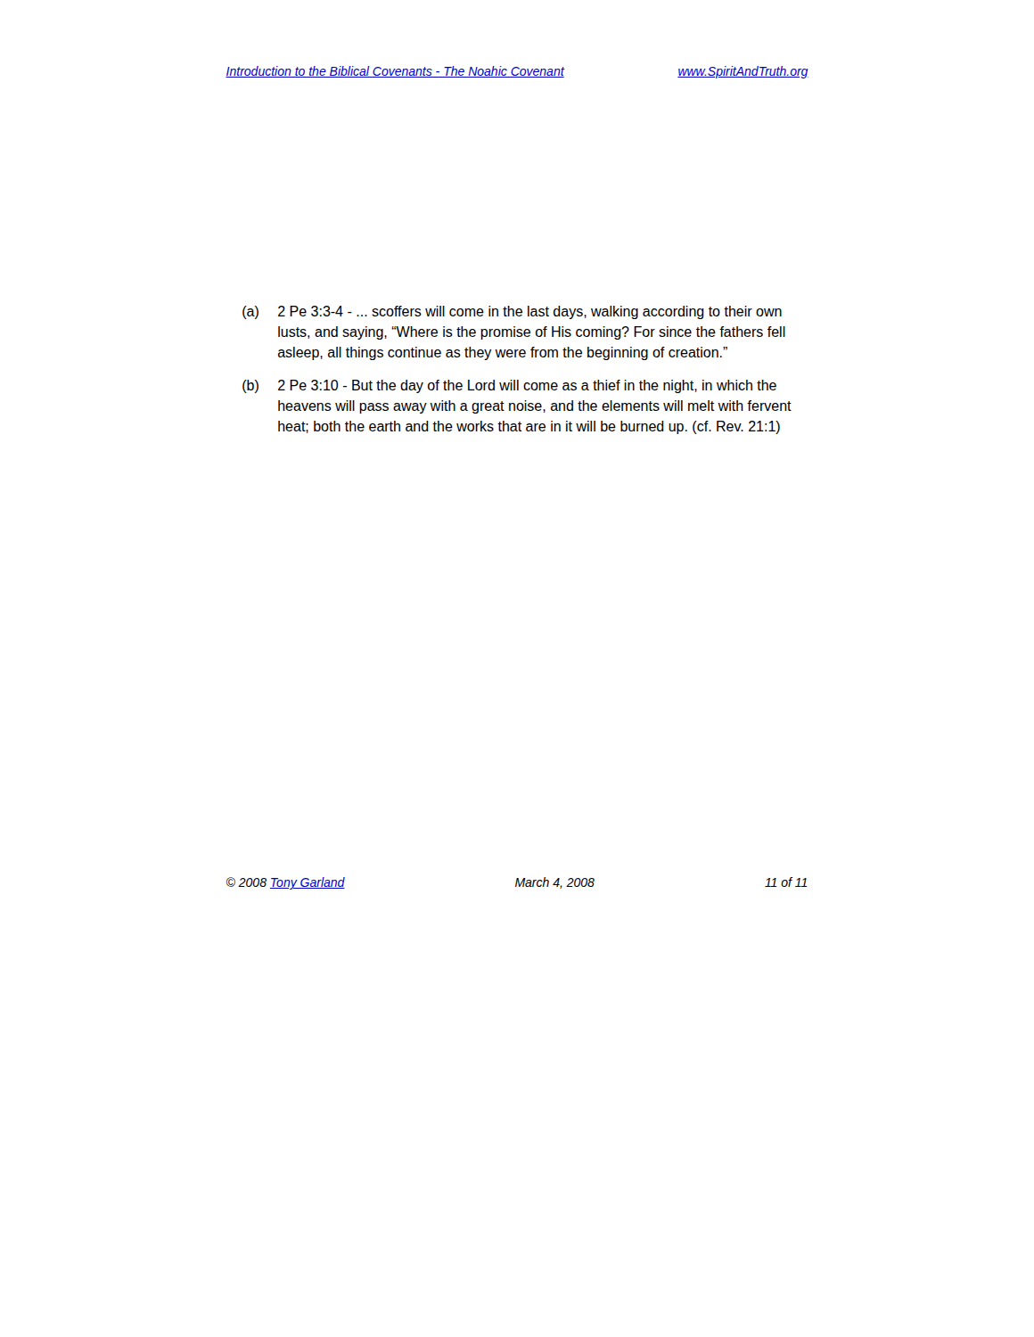Introduction to the Biblical Covenants - The Noahic Covenant www.SpiritAndTruth.org
(a) 2 Pe 3:3-4 - ... scoffers will come in the last days, walking according to their own lusts, and saying, “Where is the promise of His coming? For since the fathers fell asleep, all things continue as they were from the beginning of creation.”
(b) 2 Pe 3:10 - But the day of the Lord will come as a thief in the night, in which the heavens will pass away with a great noise, and the elements will melt with fervent heat; both the earth and the works that are in it will be burned up. (cf. Rev. 21:1)
© 2008 Tony Garland March 4, 2008 11 of 11